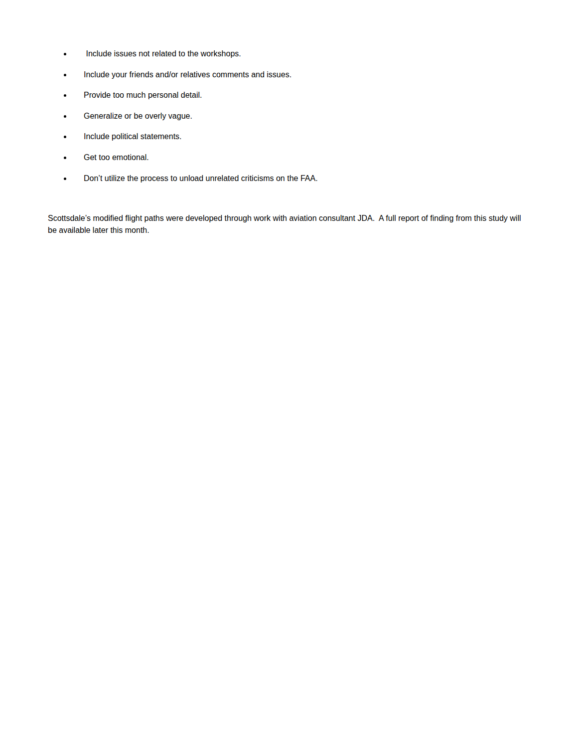Include issues not related to the workshops.
Include your friends and/or relatives comments and issues.
Provide too much personal detail.
Generalize or be overly vague.
Include political statements.
Get too emotional.
Don’t utilize the process to unload unrelated criticisms on the FAA.
Scottsdale’s modified flight paths were developed through work with aviation consultant JDA. A full report of finding from this study will be available later this month.